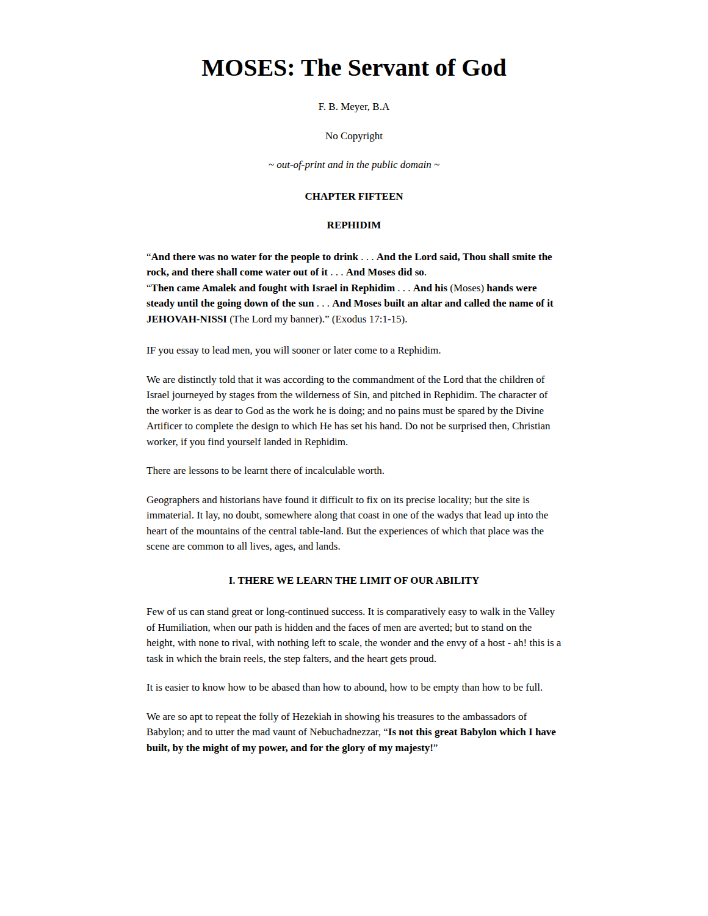MOSES: The Servant of God
F. B. Meyer, B.A
No Copyright
~ out-of-print and in the public domain ~
CHAPTER FIFTEEN
REPHIDIM
“And there was no water for the people to drink . . . And the Lord said, Thou shall smite the rock, and there shall come water out of it . . . And Moses did so.
“Then came Amalek and fought with Israel in Rephidim . . . And his (Moses) hands were steady until the going down of the sun . . . And Moses built an altar and called the name of it JEHOVAH-NISSI (The Lord my banner).” (Exodus 17:1-15).
IF you essay to lead men, you will sooner or later come to a Rephidim.
We are distinctly told that it was according to the commandment of the Lord that the children of Israel journeyed by stages from the wilderness of Sin, and pitched in Rephidim. The character of the worker is as dear to God as the work he is doing; and no pains must be spared by the Divine Artificer to complete the design to which He has set his hand. Do not be surprised then, Christian worker, if you find yourself landed in Rephidim.
There are lessons to be learnt there of incalculable worth.
Geographers and historians have found it difficult to fix on its precise locality; but the site is immaterial. It lay, no doubt, somewhere along that coast in one of the wadys that lead up into the heart of the mountains of the central table-land. But the experiences of which that place was the scene are common to all lives, ages, and lands.
I. THERE WE LEARN THE LIMIT OF OUR ABILITY
Few of us can stand great or long-continued success. It is comparatively easy to walk in the Valley of Humiliation, when our path is hidden and the faces of men are averted; but to stand on the height, with none to rival, with nothing left to scale, the wonder and the envy of a host - ah! this is a task in which the brain reels, the step falters, and the heart gets proud.
It is easier to know how to be abased than how to abound, how to be empty than how to be full.
We are so apt to repeat the folly of Hezekiah in showing his treasures to the ambassadors of Babylon; and to utter the mad vaunt of Nebuchadnezzar, “Is not this great Babylon which I have built, by the might of my power, and for the glory of my majesty!”